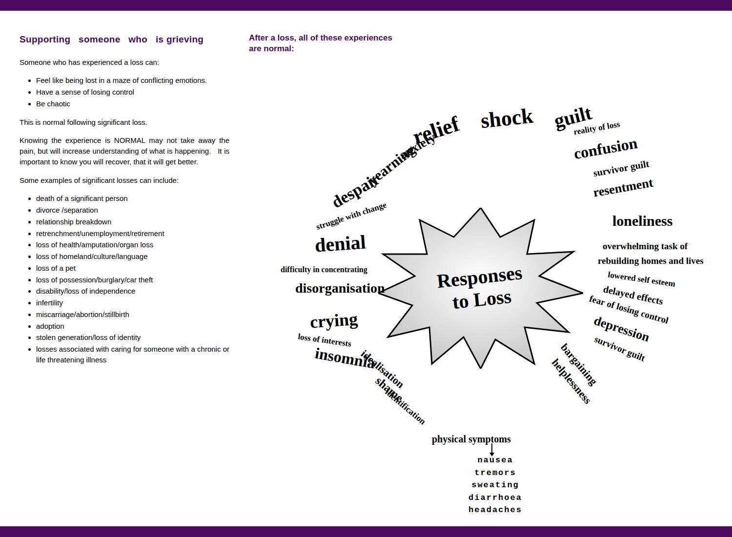Supporting someone who is grieving
Someone who has experienced a loss can:
Feel like being lost in a maze of conflicting emotions.
Have a sense of losing control
Be chaotic
This is normal following significant loss.
Knowing the experience is NORMAL may not take away the pain, but will increase understanding of what is happening. It is important to know you will recover, that it will get better.
Some examples of significant losses can include:
death of a significant person
divorce /separation
relationship breakdown
retrenchment/unemployment/retirement
loss of health/amputation/organ loss
loss of homeland/culture/language
loss of a pet
loss of possession/burglary/car theft
disability/loss of independence
infertility
miscarriage/abortion/stillbirth
adoption
stolen generation/loss of identity
losses associated with caring for someone with a chronic or life threatening illness
After a loss, all of these experiences
are normal:
Responses
to Loss
relief shock guilt anxiety yearning despair struggle with change denial difficulty in concentrating disorganisation crying loss of interests insomnia idealisation shame identification physical symptoms reality of loss confusion survivor guilt resentment loneliness overwhelming task of rebuilding homes and lives lowered self esteem delayed effects fear of losing control depression survivor guilt bargaining helplessness
nausea
tremors
sweating
diarrhoea
headaches